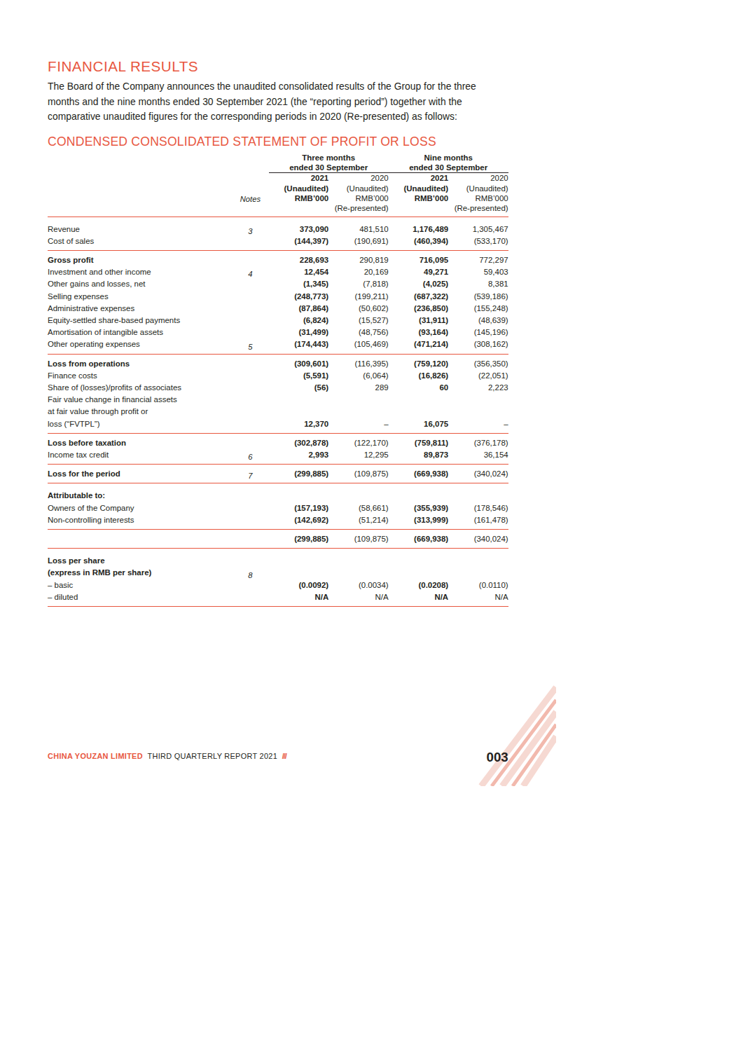FINANCIAL RESULTS
The Board of the Company announces the unaudited consolidated results of the Group for the three months and the nine months ended 30 September 2021 (the “reporting period”) together with the comparative unaudited figures for the corresponding periods in 2020 (Re-presented) as follows:
CONDENSED CONSOLIDATED STATEMENT OF PROFIT OR LOSS
| | | Three months ended 30 September | Nine months ended 30 September |
| | | 2021 | 2020 | 2021 | 2020 |
| | | (Unaudited) | (Unaudited) | (Unaudited) | (Unaudited) |
| | Notes | RMB’000 | RMB’000 | RMB’000 | RMB’000 |
| | | | (Re-presented) | | (Re-presented) |
| Revenue | 3 | 373,090 | 481,510 | 1,176,489 | 1,305,467 |
| Cost of sales | | (144,397) | (190,691) | (460,394) | (533,170) |
| Gross profit | | 228,693 | 290,819 | 716,095 | 772,297 |
| Investment and other income | 4 | 12,454 | 20,169 | 49,271 | 59,403 |
| Other gains and losses, net | | (1,345) | (7,818) | (4,025) | 8,381 |
| Selling expenses | | (248,773) | (199,211) | (687,322) | (539,186) |
| Administrative expenses | | (87,864) | (50,602) | (236,850) | (155,248) |
| Equity-settled share-based payments | | (6,824) | (15,527) | (31,911) | (48,639) |
| Amortisation of intangible assets | | (31,499) | (48,756) | (93,164) | (145,196) |
| Other operating expenses | 5 | (174,443) | (105,469) | (471,214) | (308,162) |
| Loss from operations | | (309,601) | (116,395) | (759,120) | (356,350) |
| Finance costs | | (5,591) | (6,064) | (16,826) | (22,051) |
| Share of (losses)/profits of associates | | (56) | 289 | 60 | 2,223 |
| Fair value change in financial assets | | | | | |
| at fair value through profit or | | | | | |
| loss (“FVTPL”) | | 12,370 | – | 16,075 | – |
| Loss before taxation | | (302,878) | (122,170) | (759,811) | (376,178) |
| Income tax credit | 6 | 2,993 | 12,295 | 89,873 | 36,154 |
| Loss for the period | 7 | (299,885) | (109,875) | (669,938) | (340,024) |
| Attributable to: | | | | | |
| Owners of the Company | | (157,193) | (58,661) | (355,939) | (178,546) |
| Non-controlling interests | | (142,692) | (51,214) | (313,999) | (161,478) |
| | | (299,885) | (109,875) | (669,938) | (340,024) |
| Loss per share | | | | | |
| (express in RMB per share) | 8 | | | | |
| – basic | | (0.0092) | (0.0034) | (0.0208) | (0.0110) |
| – diluted | | N/A | N/A | N/A | N/A |
CHINA YOUZAN LIMITED THIRD QUARTERLY REPORT 2021 ///
003